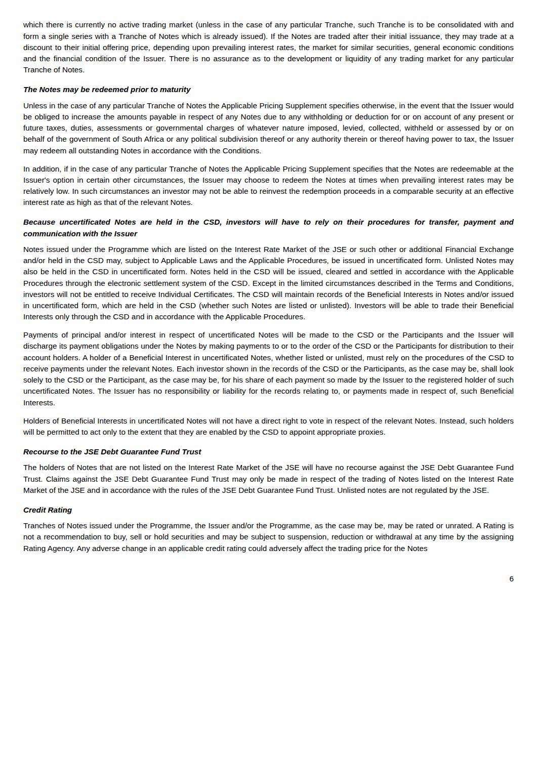which there is currently no active trading market (unless in the case of any particular Tranche, such Tranche is to be consolidated with and form a single series with a Tranche of Notes which is already issued). If the Notes are traded after their initial issuance, they may trade at a discount to their initial offering price, depending upon prevailing interest rates, the market for similar securities, general economic conditions and the financial condition of the Issuer. There is no assurance as to the development or liquidity of any trading market for any particular Tranche of Notes.
The Notes may be redeemed prior to maturity
Unless in the case of any particular Tranche of Notes the Applicable Pricing Supplement specifies otherwise, in the event that the Issuer would be obliged to increase the amounts payable in respect of any Notes due to any withholding or deduction for or on account of any present or future taxes, duties, assessments or governmental charges of whatever nature imposed, levied, collected, withheld or assessed by or on behalf of the government of South Africa or any political subdivision thereof or any authority therein or thereof having power to tax, the Issuer may redeem all outstanding Notes in accordance with the Conditions.
In addition, if in the case of any particular Tranche of Notes the Applicable Pricing Supplement specifies that the Notes are redeemable at the Issuer's option in certain other circumstances, the Issuer may choose to redeem the Notes at times when prevailing interest rates may be relatively low. In such circumstances an investor may not be able to reinvest the redemption proceeds in a comparable security at an effective interest rate as high as that of the relevant Notes.
Because uncertificated Notes are held in the CSD, investors will have to rely on their procedures for transfer, payment and communication with the Issuer
Notes issued under the Programme which are listed on the Interest Rate Market of the JSE or such other or additional Financial Exchange and/or held in the CSD may, subject to Applicable Laws and the Applicable Procedures, be issued in uncertificated form. Unlisted Notes may also be held in the CSD in uncertificated form. Notes held in the CSD will be issued, cleared and settled in accordance with the Applicable Procedures through the electronic settlement system of the CSD. Except in the limited circumstances described in the Terms and Conditions, investors will not be entitled to receive Individual Certificates. The CSD will maintain records of the Beneficial Interests in Notes and/or issued in uncertificated form, which are held in the CSD (whether such Notes are listed or unlisted). Investors will be able to trade their Beneficial Interests only through the CSD and in accordance with the Applicable Procedures.
Payments of principal and/or interest in respect of uncertificated Notes will be made to the CSD or the Participants and the Issuer will discharge its payment obligations under the Notes by making payments to or to the order of the CSD or the Participants for distribution to their account holders. A holder of a Beneficial Interest in uncertificated Notes, whether listed or unlisted, must rely on the procedures of the CSD to receive payments under the relevant Notes. Each investor shown in the records of the CSD or the Participants, as the case may be, shall look solely to the CSD or the Participant, as the case may be, for his share of each payment so made by the Issuer to the registered holder of such uncertificated Notes. The Issuer has no responsibility or liability for the records relating to, or payments made in respect of, such Beneficial Interests.
Holders of Beneficial Interests in uncertificated Notes will not have a direct right to vote in respect of the relevant Notes. Instead, such holders will be permitted to act only to the extent that they are enabled by the CSD to appoint appropriate proxies.
Recourse to the JSE Debt Guarantee Fund Trust
The holders of Notes that are not listed on the Interest Rate Market of the JSE will have no recourse against the JSE Debt Guarantee Fund Trust. Claims against the JSE Debt Guarantee Fund Trust may only be made in respect of the trading of Notes listed on the Interest Rate Market of the JSE and in accordance with the rules of the JSE Debt Guarantee Fund Trust. Unlisted notes are not regulated by the JSE.
Credit Rating
Tranches of Notes issued under the Programme, the Issuer and/or the Programme, as the case may be, may be rated or unrated. A Rating is not a recommendation to buy, sell or hold securities and may be subject to suspension, reduction or withdrawal at any time by the assigning Rating Agency. Any adverse change in an applicable credit rating could adversely affect the trading price for the Notes
6